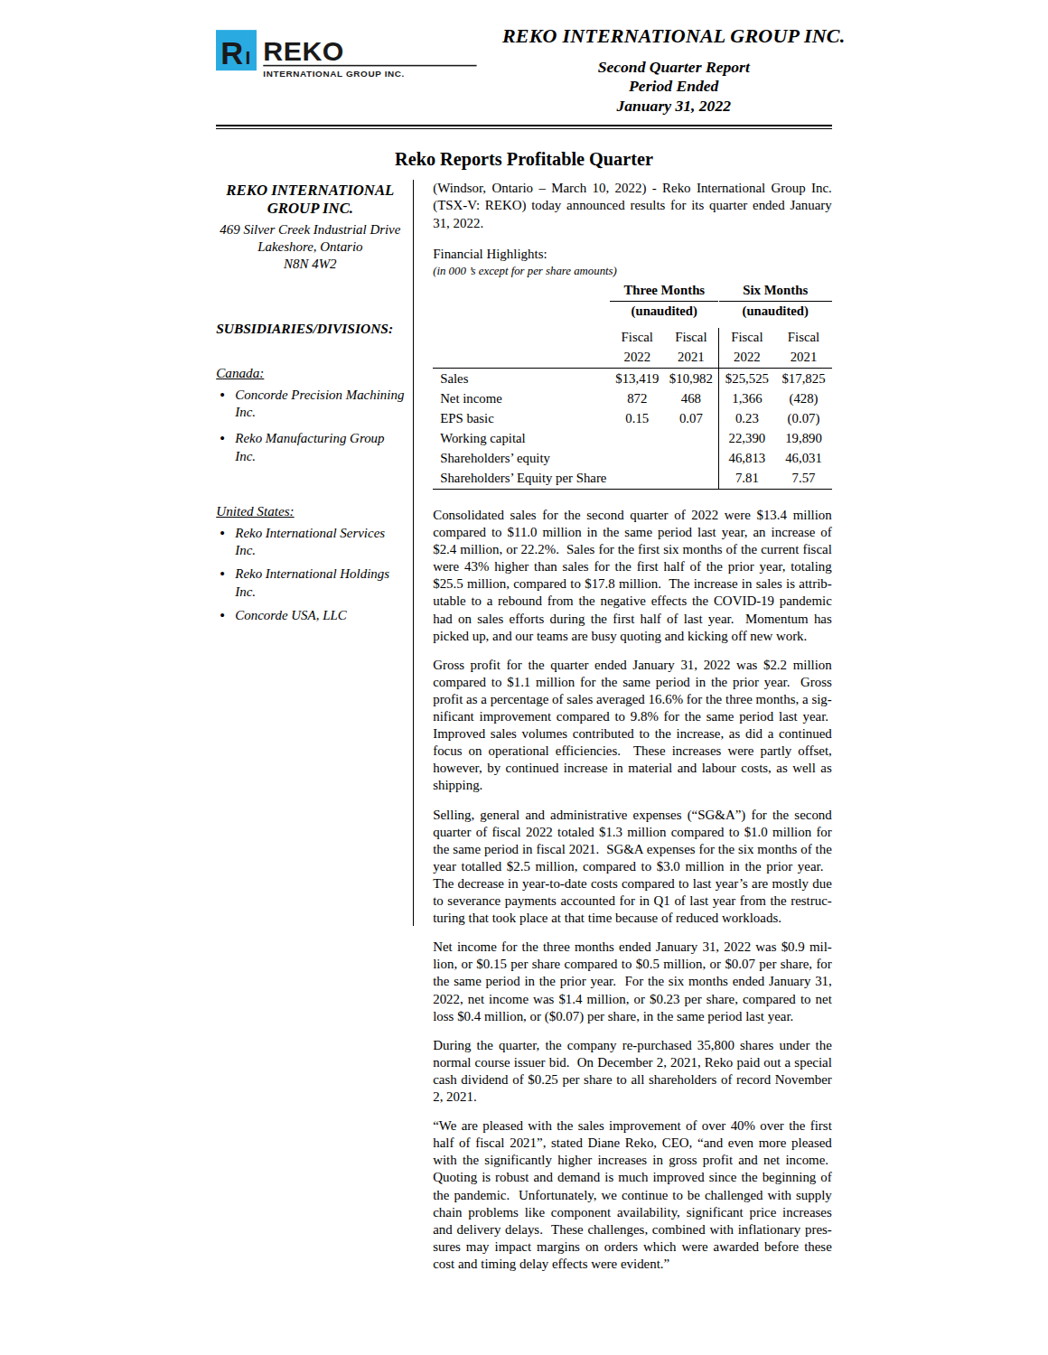R I REKO INTERNATIONAL GROUP INC.
REKO INTERNATIONAL GROUP INC.
Second Quarter Report
Period Ended
January 31, 2022
Reko Reports Profitable Quarter
REKO INTERNATIONAL
GROUP INC.
469 Silver Creek Industrial Drive
Lakeshore, Ontario
N8N 4W2
SUBSIDIARIES/DIVISIONS:
Canada:
Concorde Precision Machining Inc.
Reko Manufacturing Group Inc.
United States:
Reko International Services Inc.
Reko International Holdings Inc.
Concorde USA, LLC
(Windsor, Ontario – March 10, 2022) - Reko International Group Inc. (TSX-V: REKO) today announced results for its quarter ended January 31, 2022.
Financial Highlights:
(in 000 ’s except for per share amounts)
| | Three Months | | Six Months |
| --- | --- | --- | --- |
| | (unaudited) | | (unaudited) |
| | Fiscal | Fiscal | | Fiscal | Fiscal |
| | 2022 | 2021 | | 2022 | 2021 |
| Sales | $13,419 | $10,982 | | $25,525 | $17,825 |
| Net income | 872 | 468 | | 1,366 | (428) |
| EPS basic | 0.15 | 0.07 | | 0.23 | (0.07) |
| Working capital | | | | 22,390 | 19,890 |
| Shareholders’ equity | | | | 46,813 | 46,031 |
| Shareholders’ Equity per Share | | | | 7.81 | 7.57 |
Consolidated sales for the second quarter of 2022 were $13.4 million compared to $11.0 million in the same period last year, an increase of $2.4 million, or 22.2%. Sales for the first six months of the current fiscal were 43% higher than sales for the first half of the prior year, totaling $25.5 million, compared to $17.8 million. The increase in sales is attributable to a rebound from the negative effects the COVID-19 pandemic had on sales efforts during the first half of last year. Momentum has picked up, and our teams are busy quoting and kicking off new work.
Gross profit for the quarter ended January 31, 2022 was $2.2 million compared to $1.1 million for the same period in the prior year. Gross profit as a percentage of sales averaged 16.6% for the three months, a significant improvement compared to 9.8% for the same period last year. Improved sales volumes contributed to the increase, as did a continued focus on operational efficiencies. These increases were partly offset, however, by continued increase in material and labour costs, as well as shipping.
Selling, general and administrative expenses (“SG&A”) for the second quarter of fiscal 2022 totaled $1.3 million compared to $1.0 million for the same period in fiscal 2021. SG&A expenses for the six months of the year totalled $2.5 million, compared to $3.0 million in the prior year. The decrease in year-to-date costs compared to last year’s are mostly due to severance payments accounted for in Q1 of last year from the restructuring that took place at that time because of reduced workloads.
Net income for the three months ended January 31, 2022 was $0.9 million, or $0.15 per share compared to $0.5 million, or $0.07 per share, for the same period in the prior year. For the six months ended January 31, 2022, net income was $1.4 million, or $0.23 per share, compared to net loss $0.4 million, or ($0.07) per share, in the same period last year.
During the quarter, the company re-purchased 35,800 shares under the normal course issuer bid. On December 2, 2021, Reko paid out a special cash dividend of $0.25 per share to all shareholders of record November 2, 2021.
“We are pleased with the sales improvement of over 40% over the first half of fiscal 2021”, stated Diane Reko, CEO, “and even more pleased with the significantly higher increases in gross profit and net income. Quoting is robust and demand is much improved since the beginning of the pandemic. Unfortunately, we continue to be challenged with supply chain problems like component availability, significant price increases and delivery delays. These challenges, combined with inflationary pressures may impact margins on orders which were awarded before these cost and timing delay effects were evident.”